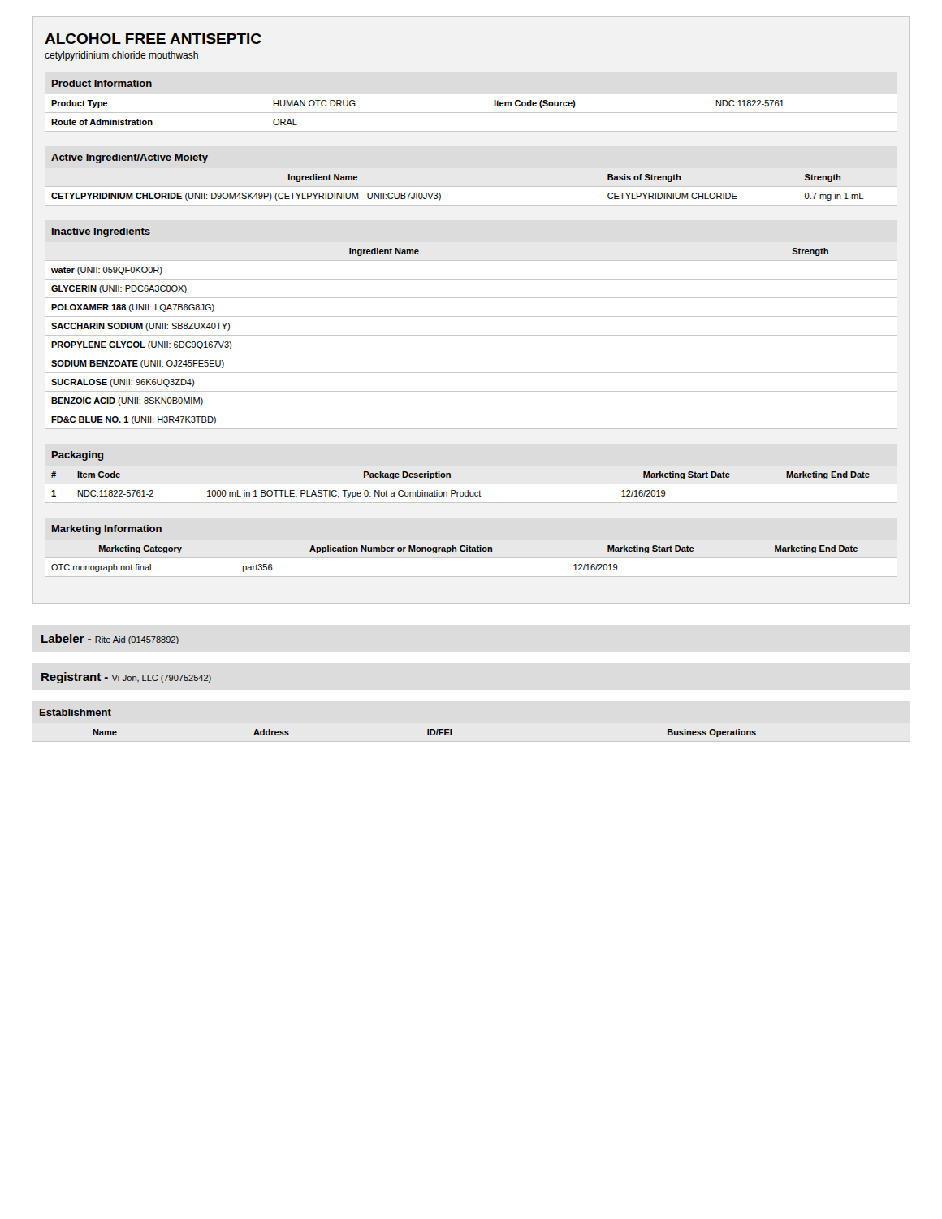ALCOHOL FREE ANTISEPTIC
cetylpyridinium chloride mouthwash
Product Information
| Product Type | HUMAN OTC DRUG | Item Code (Source) | NDC:11822-5761 |
| Route of Administration | ORAL | | |
Active Ingredient/Active Moiety
| Ingredient Name | Basis of Strength | Strength |
| --- | --- | --- |
| CETYLPYRIDINIUM CHLORIDE (UNII: D9OM4SK49P) (CETYLPYRIDINIUM - UNII:CUB7JI0JV3) | CETYLPYRIDINIUM CHLORIDE | 0.7 mg in 1 mL |
Inactive Ingredients
| Ingredient Name | Strength |
| --- | --- |
| water (UNII: 059QF0KO0R) | |
| GLYCERIN (UNII: PDC6A3C0OX) | |
| POLOXAMER 188 (UNII: LQA7B6G8JG) | |
| SACCHARIN SODIUM (UNII: SB8ZUX40TY) | |
| PROPYLENE GLYCOL (UNII: 6DC9Q167V3) | |
| SODIUM BENZOATE (UNII: OJ245FE5EU) | |
| SUCRALOSE (UNII: 96K6UQ3ZD4) | |
| BENZOIC ACID (UNII: 8SKN0B0MIM) | |
| FD&C BLUE NO. 1 (UNII: H3R47K3TBD) | |
Packaging
| # | Item Code | Package Description | Marketing Start Date | Marketing End Date |
| --- | --- | --- | --- | --- |
| 1 | NDC:11822-5761-2 | 1000 mL in 1 BOTTLE, PLASTIC; Type 0: Not a Combination Product | 12/16/2019 | |
Marketing Information
| Marketing Category | Application Number or Monograph Citation | Marketing Start Date | Marketing End Date |
| --- | --- | --- | --- |
| OTC monograph not final | part356 | 12/16/2019 | |
Labeler - Rite Aid (014578892)
Registrant - Vi-Jon, LLC (790752542)
Establishment
| Name | Address | ID/FEI | Business Operations |
| --- | --- | --- | --- |